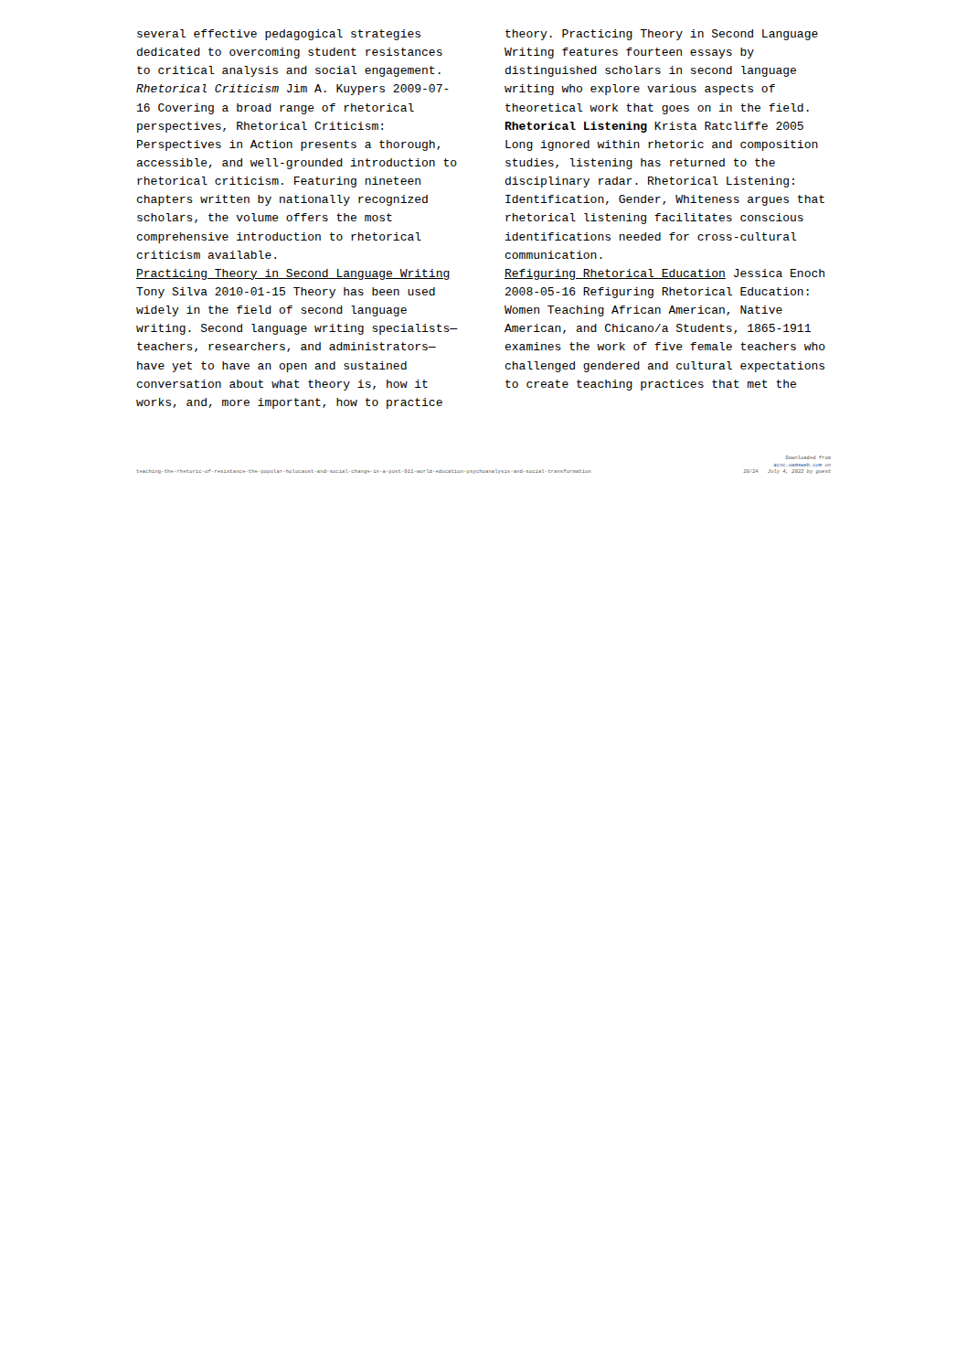several effective pedagogical strategies dedicated to overcoming student resistances to critical analysis and social engagement.
Rhetorical Criticism Jim A. Kuypers 2009-07-16 Covering a broad range of rhetorical perspectives, Rhetorical Criticism: Perspectives in Action presents a thorough, accessible, and well-grounded introduction to rhetorical criticism. Featuring nineteen chapters written by nationally recognized scholars, the volume offers the most comprehensive introduction to rhetorical criticism available.
Practicing Theory in Second Language Writing Tony Silva 2010-01-15 Theory has been used widely in the field of second language writing. Second language writing specialists—teachers, researchers, and administrators—have yet to have an open and sustained conversation about what theory is, how it works, and, more important, how to practice theory. Practicing Theory in Second Language Writing features fourteen essays by distinguished scholars in second language writing who explore various aspects of theoretical work that goes on in the field.
Rhetorical Listening Krista Ratcliffe 2005 Long ignored within rhetoric and composition studies, listening has returned to the disciplinary radar. Rhetorical Listening: Identification, Gender, Whiteness argues that rhetorical listening facilitates conscious identifications needed for cross-cultural communication.
Refiguring Rhetorical Education Jessica Enoch 2008-05-16 Refiguring Rhetorical Education: Women Teaching African American, Native American, and Chicano/a Students, 1865-1911 examines the work of five female teachers who challenged gendered and cultural expectations to create teaching practices that met the
teaching-the-rhetoric-of-resistance-the-popular-holocaust-and-social-change-in-a-post-911-world-education-psychoanalysis-and-social-transformation
20/24
Downloaded from
acnc.uamsweb.com on
July 4, 2022 by guest